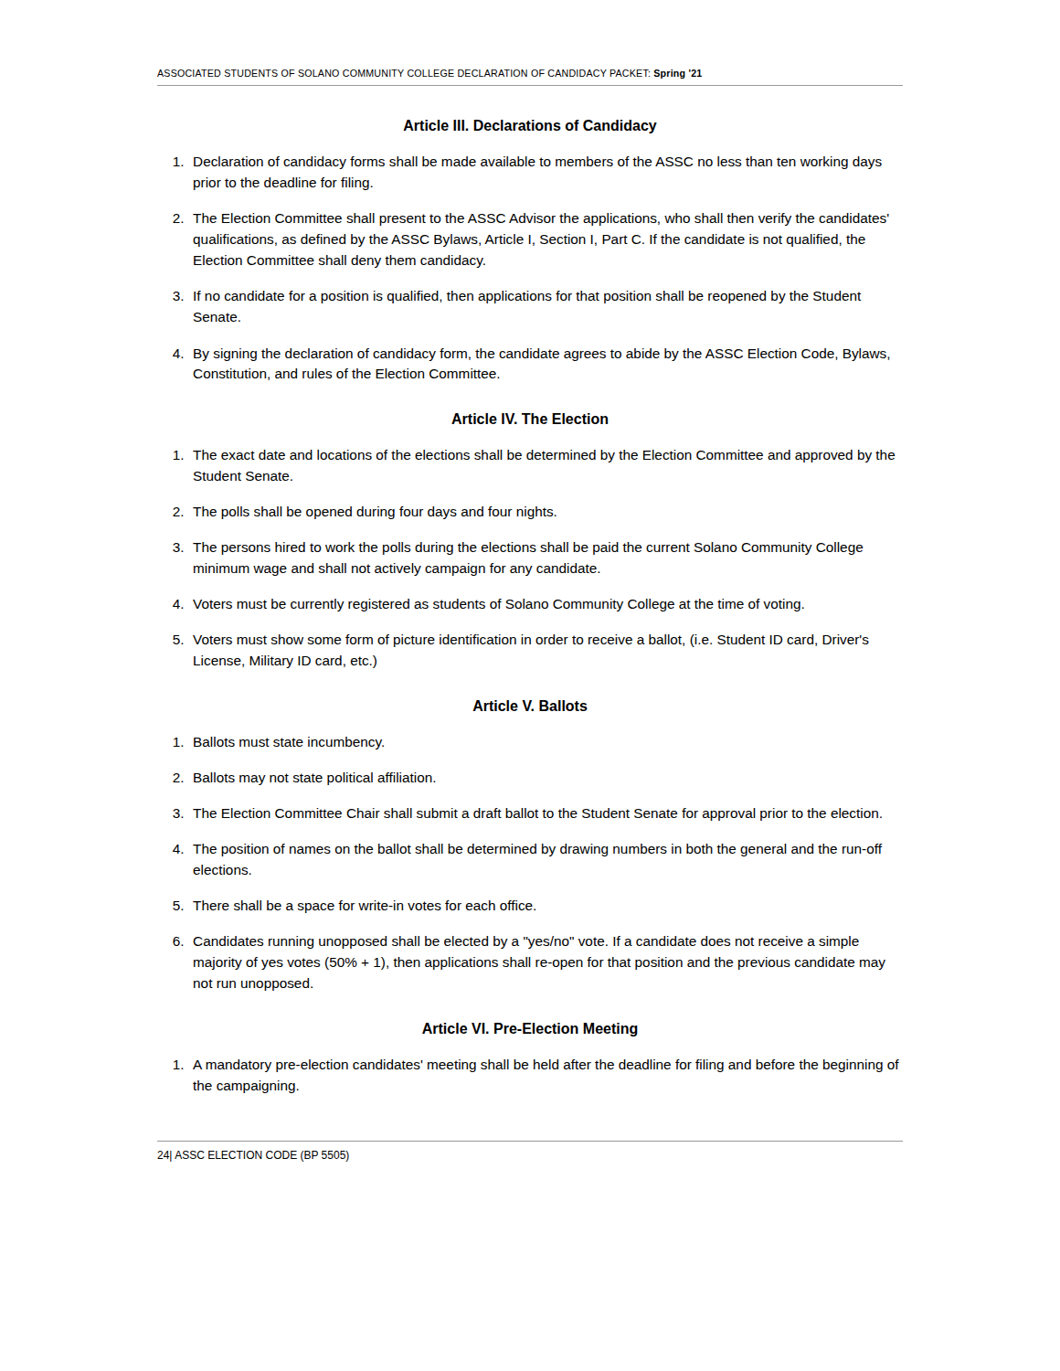ASSOCIATED STUDENTS OF SOLANO COMMUNITY COLLEGE DECLARATION OF CANDIDACY PACKET: Spring '21
Article III. Declarations of Candidacy
Declaration of candidacy forms shall be made available to members of the ASSC no less than ten working days prior to the deadline for filing.
The Election Committee shall present to the ASSC Advisor the applications, who shall then verify the candidates' qualifications, as defined by the ASSC Bylaws, Article I, Section I, Part C. If the candidate is not qualified, the Election Committee shall deny them candidacy.
If no candidate for a position is qualified, then applications for that position shall be reopened by the Student Senate.
By signing the declaration of candidacy form, the candidate agrees to abide by the ASSC Election Code, Bylaws, Constitution, and rules of the Election Committee.
Article IV. The Election
The exact date and locations of the elections shall be determined by the Election Committee and approved by the Student Senate.
The polls shall be opened during four days and four nights.
The persons hired to work the polls during the elections shall be paid the current Solano Community College minimum wage and shall not actively campaign for any candidate.
Voters must be currently registered as students of Solano Community College at the time of voting.
Voters must show some form of picture identification in order to receive a ballot, (i.e. Student ID card, Driver's License, Military ID card, etc.)
Article V. Ballots
Ballots must state incumbency.
Ballots may not state political affiliation.
The Election Committee Chair shall submit a draft ballot to the Student Senate for approval prior to the election.
The position of names on the ballot shall be determined by drawing numbers in both the general and the run-off elections.
There shall be a space for write-in votes for each office.
Candidates running unopposed shall be elected by a "yes/no" vote. If a candidate does not receive a simple majority of yes votes (50% + 1), then applications shall re-open for that position and the previous candidate may not run unopposed.
Article VI. Pre-Election Meeting
A mandatory pre-election candidates' meeting shall be held after the deadline for filing and before the beginning of the campaigning.
24| ASSC ELECTION CODE (BP 5505)